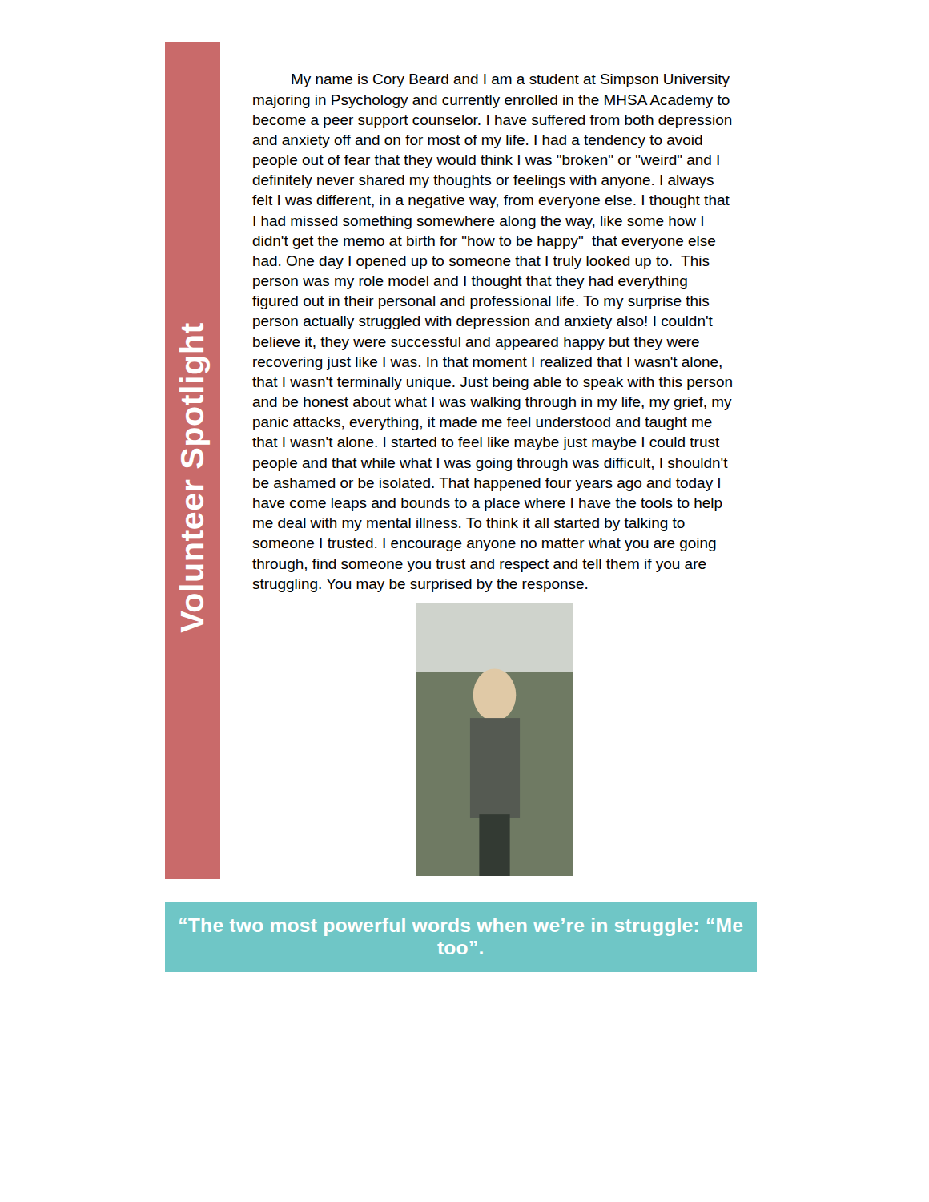Volunteer Spotlight
My name is Cory Beard and I am a student at Simpson University majoring in Psychology and currently enrolled in the MHSA Academy to become a peer support counselor. I have suffered from both depression and anxiety off and on for most of my life. I had a tendency to avoid people out of fear that they would think I was "broken" or "weird" and I definitely never shared my thoughts or feelings with anyone. I always felt I was different, in a negative way, from everyone else. I thought that I had missed something somewhere along the way, like some how I didn't get the memo at birth for "how to be happy" that everyone else had. One day I opened up to someone that I truly looked up to. This person was my role model and I thought that they had everything figured out in their personal and professional life. To my surprise this person actually struggled with depression and anxiety also! I couldn't believe it, they were successful and appeared happy but they were recovering just like I was. In that moment I realized that I wasn't alone, that I wasn't terminally unique. Just being able to speak with this person and be honest about what I was walking through in my life, my grief, my panic attacks, everything, it made me feel understood and taught me that I wasn't alone. I started to feel like maybe just maybe I could trust people and that while what I was going through was difficult, I shouldn't be ashamed or be isolated. That happened four years ago and today I have come leaps and bounds to a place where I have the tools to help me deal with my mental illness. To think it all started by talking to someone I trusted. I encourage anyone no matter what you are going through, find someone you trust and respect and tell them if you are struggling. You may be surprised by the response.
“The two most powerful words when we’re in struggle: “Me too”.